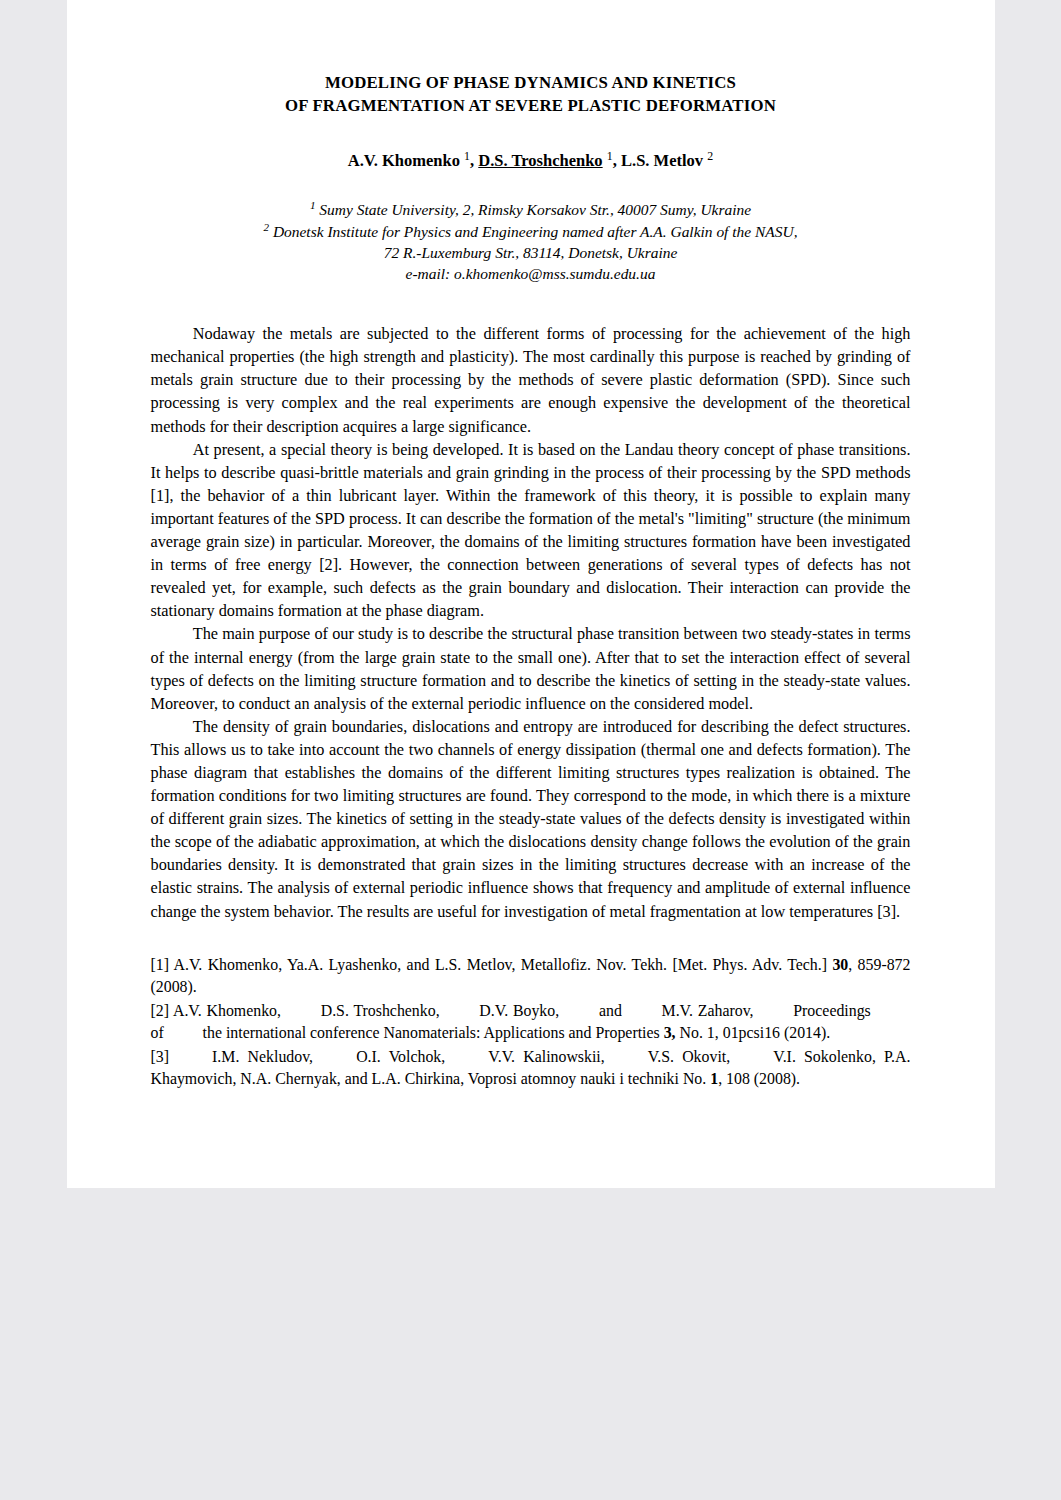Modeling of Phase Dynamics and Kinetics
of Fragmentation at Severe Plastic Deformation
A.V. Khomenko 1, D.S. Troshchenko 1, L.S. Metlov 2
1 Sumy State University, 2, Rimsky Korsakov Str., 40007 Sumy, Ukraine
2 Donetsk Institute for Physics and Engineering named after A.A. Galkin of the NASU,
72 R.-Luxemburg Str., 83114, Donetsk, Ukraine
e-mail: o.khomenko@mss.sumdu.edu.ua
Nodaway the metals are subjected to the different forms of processing for the achievement of the high mechanical properties (the high strength and plasticity). The most cardinally this purpose is reached by grinding of metals grain structure due to their processing by the methods of severe plastic deformation (SPD). Since such processing is very complex and the real experiments are enough expensive the development of the theoretical methods for their description acquires a large significance.
At present, a special theory is being developed. It is based on the Landau theory concept of phase transitions. It helps to describe quasi-brittle materials and grain grinding in the process of their processing by the SPD methods [1], the behavior of a thin lubricant layer. Within the framework of this theory, it is possible to explain many important features of the SPD process. It can describe the formation of the metal's "limiting" structure (the minimum average grain size) in particular. Moreover, the domains of the limiting structures formation have been investigated in terms of free energy [2]. However, the connection between generations of several types of defects has not revealed yet, for example, such defects as the grain boundary and dislocation. Their interaction can provide the stationary domains formation at the phase diagram.
The main purpose of our study is to describe the structural phase transition between two steady-states in terms of the internal energy (from the large grain state to the small one). After that to set the interaction effect of several types of defects on the limiting structure formation and to describe the kinetics of setting in the steady-state values. Moreover, to conduct an analysis of the external periodic influence on the considered model.
The density of grain boundaries, dislocations and entropy are introduced for describing the defect structures. This allows us to take into account the two channels of energy dissipation (thermal one and defects formation). The phase diagram that establishes the domains of the different limiting structures types realization is obtained. The formation conditions for two limiting structures are found. They correspond to the mode, in which there is a mixture of different grain sizes. The kinetics of setting in the steady-state values of the defects density is investigated within the scope of the adiabatic approximation, at which the dislocations density change follows the evolution of the grain boundaries density. It is demonstrated that grain sizes in the limiting structures decrease with an increase of the elastic strains. The analysis of external periodic influence shows that frequency and amplitude of external influence change the system behavior. The results are useful for investigation of metal fragmentation at low temperatures [3].
[1] A.V. Khomenko, Ya.A. Lyashenko, and L.S. Metlov, Metallofiz. Nov. Tekh. [Met. Phys. Adv. Tech.] 30, 859-872 (2008).
[2] A.V. Khomenko, D.S. Troshchenko, D.V. Boyko, and M.V. Zaharov, Proceedings of the international conference Nanomaterials: Applications and Properties 3, No. 1, 01pcsi16 (2014).
[3] I.M. Nekludov, O.I. Volchok, V.V. Kalinowskii, V.S. Okovit, V.I. Sokolenko, P.A. Khaymovich, N.A. Chernyak, and L.A. Chirkina, Voprosi atomnoy nauki i techniki No. 1, 108 (2008).